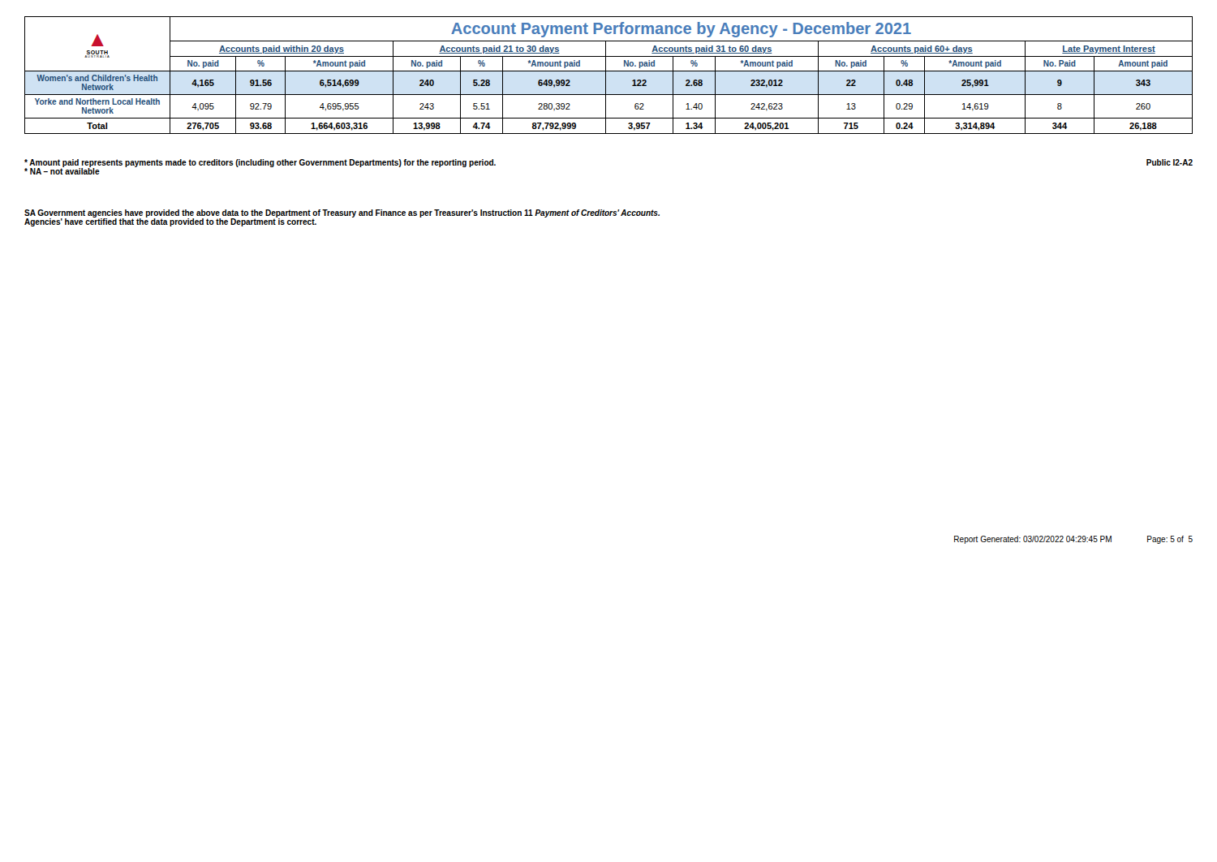| ▲ SOUTH AUSTRALIA | Account Payment Performance by Agency - December 2021 |
| Accounts paid within 20 days | Accounts paid 21 to 30 days | Accounts paid 31 to 60 days | Accounts paid 60+ days | Late Payment Interest |
| No. paid | % | *Amount paid | No. paid | % | *Amount paid | No. paid | % | *Amount paid | No. paid | % | *Amount paid | No. Paid | Amount paid |
| Women's and Children's Health Network | 4,165 | 91.56 | 6,514,699 | 240 | 5.28 | 649,992 | 122 | 2.68 | 232,012 | 22 | 0.48 | 25,991 | 9 | 343 |
| Yorke and Northern Local Health Network | 4,095 | 92.79 | 4,695,955 | 243 | 5.51 | 280,392 | 62 | 1.40 | 242,623 | 13 | 0.29 | 14,619 | 8 | 260 |
| Total | 276,705 | 93.68 | 1,664,603,316 | 13,998 | 4.74 | 87,792,999 | 3,957 | 1.34 | 24,005,201 | 715 | 0.24 | 3,314,894 | 344 | 26,188 |
Public I2-A2 * Amount paid represents payments made to creditors (including other Government Departments) for the reporting period.
* NA – not available
SA Government agencies have provided the above data to the Department of Treasury and Finance as per Treasurer's Instruction 11 Payment of Creditors' Accounts.
Agencies' have certified that the data provided to the Department is correct.
Report Generated: 03/02/2022 04:29:45 PM Page: 5 of 5